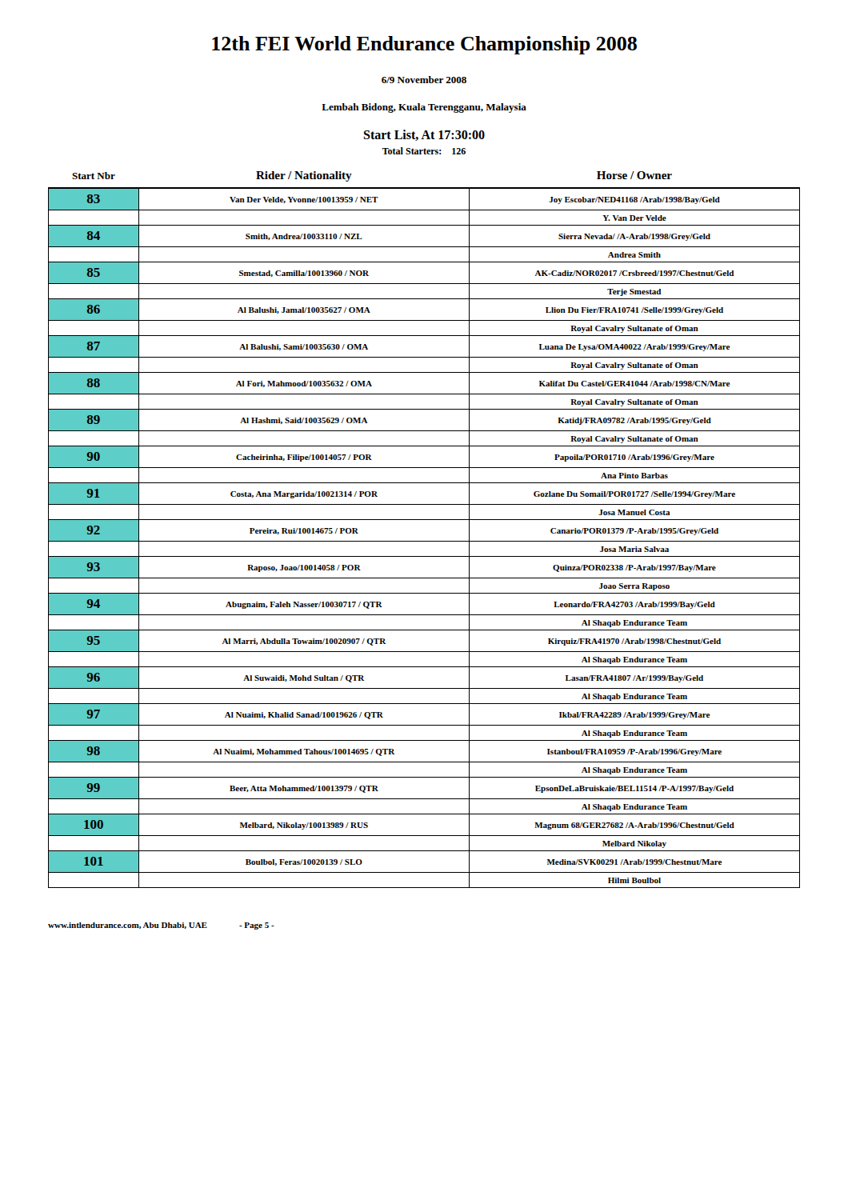12th FEI World Endurance Championship 2008
6/9 November 2008
Lembah Bidong, Kuala Terengganu, Malaysia
Start List, At 17:30:00
Total Starters: 126
| Start Nbr | Rider / Nationality | Horse / Owner |
| --- | --- | --- |
| 83 | Van Der Velde, Yvonne/10013959 / NET | Joy Escobar/NED41168 /Arab/1998/Bay/Geld |
| | | Y. Van Der Velde |
| 84 | Smith, Andrea/10033110 / NZL | Sierra Nevada/ /A-Arab/1998/Grey/Geld |
| | | Andrea Smith |
| 85 | Smestad, Camilla/10013960 / NOR | AK-Cadiz/NOR02017 /Crsbreed/1997/Chestnut/Geld |
| | | Terje Smestad |
| 86 | Al Balushi, Jamal/10035627 / OMA | Llion Du Fier/FRA10741 /Selle/1999/Grey/Geld |
| | | Royal Cavalry Sultanate of Oman |
| 87 | Al Balushi, Sami/10035630 / OMA | Luana De Lysa/OMA40022 /Arab/1999/Grey/Mare |
| | | Royal Cavalry Sultanate of Oman |
| 88 | Al Fori, Mahmood/10035632 / OMA | Kalifat Du Castel/GER41044 /Arab/1998/CN/Mare |
| | | Royal Cavalry Sultanate of Oman |
| 89 | Al Hashmi, Said/10035629 / OMA | Katidj/FRA09782 /Arab/1995/Grey/Geld |
| | | Royal Cavalry Sultanate of Oman |
| 90 | Cacheirinha, Filipe/10014057 / POR | Papoila/POR01710 /Arab/1996/Grey/Mare |
| | | Ana Pinto Barbas |
| 91 | Costa, Ana Margarida/10021314 / POR | Gozlane Du Somail/POR01727 /Selle/1994/Grey/Mare |
| | | Josa Manuel Costa |
| 92 | Pereira, Rui/10014675 / POR | Canario/POR01379 /P-Arab/1995/Grey/Geld |
| | | Josa Maria Salvaa |
| 93 | Raposo, Joao/10014058 / POR | Quinza/POR02338 /P-Arab/1997/Bay/Mare |
| | | Joao Serra Raposo |
| 94 | Abugnaim, Faleh Nasser/10030717 / QTR | Leonardo/FRA42703 /Arab/1999/Bay/Geld |
| | | Al Shaqab Endurance Team |
| 95 | Al Marri, Abdulla Towaim/10020907 / QTR | Kirquiz/FRA41970 /Arab/1998/Chestnut/Geld |
| | | Al Shaqab Endurance Team |
| 96 | Al Suwaidi, Mohd Sultan / QTR | Lasan/FRA41807 /Ar/1999/Bay/Geld |
| | | Al Shaqab Endurance Team |
| 97 | Al Nuaimi, Khalid Sanad/10019626 / QTR | Ikbal/FRA42289 /Arab/1999/Grey/Mare |
| | | Al Shaqab Endurance Team |
| 98 | Al Nuaimi, Mohammed Tahous/10014695 / QTR | Istanboul/FRA10959 /P-Arab/1996/Grey/Mare |
| | | Al Shaqab Endurance Team |
| 99 | Beer, Atta Mohammed/10013979 / QTR | EpsonDeLaBruiskaie/BEL11514 /P-A/1997/Bay/Geld |
| | | Al Shaqab Endurance Team |
| 100 | Melbard, Nikolay/10013989 / RUS | Magnum 68/GER27682 /A-Arab/1996/Chestnut/Geld |
| | | Melbard Nikolay |
| 101 | Boulbol, Feras/10020139 / SLO | Medina/SVK00291 /Arab/1999/Chestnut/Mare |
| | | Hilmi Boulbol |
www.intlendurance.com, Abu Dhabi, UAE - Page 5 -